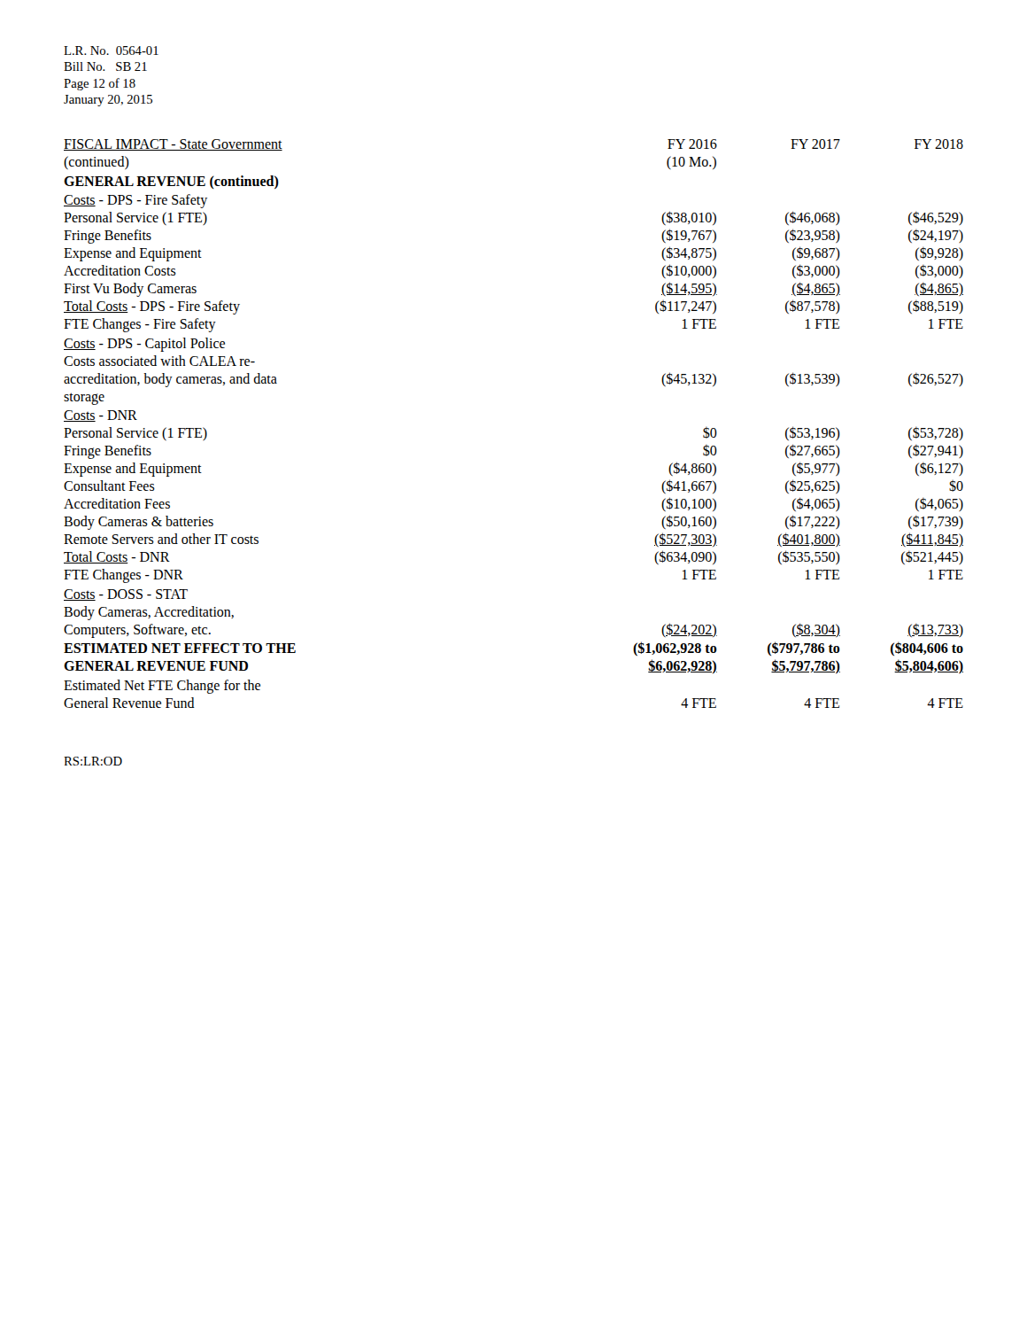L.R. No. 0564-01
Bill No. SB 21
Page 12 of 18
January 20, 2015
| FISCAL IMPACT - State Government | FY 2016 | FY 2017 | FY 2018 |
| (continued) | (10 Mo.) | | |
| GENERAL REVENUE (continued) | | | |
| Costs - DPS - Fire Safety | | | |
| Personal Service (1 FTE) | ($38,010) | ($46,068) | ($46,529) |
| Fringe Benefits | ($19,767) | ($23,958) | ($24,197) |
| Expense and Equipment | ($34,875) | ($9,687) | ($9,928) |
| Accreditation Costs | ($10,000) | ($3,000) | ($3,000) |
| First Vu Body Cameras | ($14,595) | ($4,865) | ($4,865) |
| Total Costs - DPS - Fire Safety | ($117,247) | ($87,578) | ($88,519) |
| FTE Changes - Fire Safety | 1 FTE | 1 FTE | 1 FTE |
| Costs - DPS - Capitol Police | | | |
| Costs associated with CALEA re- | | | |
| accreditation, body cameras, and data | ($45,132) | ($13,539) | ($26,527) |
| storage | | | |
| Costs - DNR | | | |
| Personal Service (1 FTE) | $0 | ($53,196) | ($53,728) |
| Fringe Benefits | $0 | ($27,665) | ($27,941) |
| Expense and Equipment | ($4,860) | ($5,977) | ($6,127) |
| Consultant Fees | ($41,667) | ($25,625) | $0 |
| Accreditation Fees | ($10,100) | ($4,065) | ($4,065) |
| Body Cameras & batteries | ($50,160) | ($17,222) | ($17,739) |
| Remote Servers and other IT costs | ($527,303) | ($401,800) | ($411,845) |
| Total Costs - DNR | ($634,090) | ($535,550) | ($521,445) |
| FTE Changes - DNR | 1 FTE | 1 FTE | 1 FTE |
| Costs - DOSS - STAT | | | |
| Body Cameras, Accreditation, | | | |
| Computers, Software, etc. | ($24,202) | ($8,304) | ($13,733) |
| ESTIMATED NET EFFECT TO THE | ($1,062,928 to | ($797,786 to | ($804,606 to |
| GENERAL REVENUE FUND | $6,062,928) | $5,797,786) | $5,804,606) |
| Estimated Net FTE Change for the | | | |
| General Revenue Fund | 4 FTE | 4 FTE | 4 FTE |
RS:LR:OD